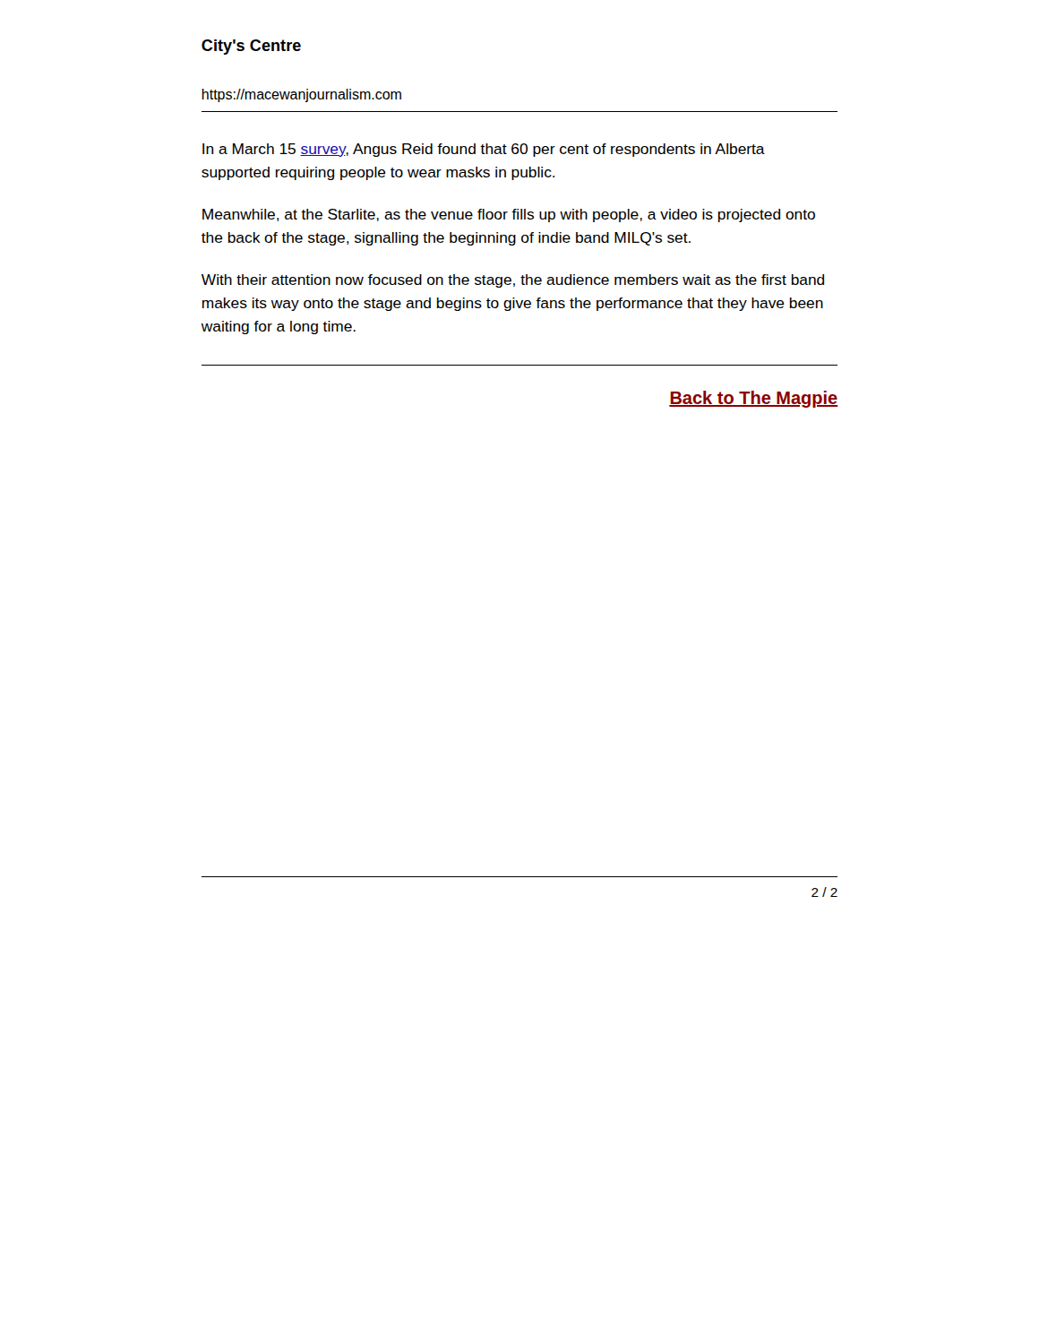City's Centre
https://macewanjournalism.com
In a March 15 survey, Angus Reid found that 60 per cent of respondents in Alberta supported requiring people to wear masks in public.
Meanwhile, at the Starlite, as the venue floor fills up with people, a video is projected onto the back of the stage, signalling the beginning of indie band MILQ's set.
With their attention now focused on the stage, the audience members wait as the first band makes its way onto the stage and begins to give fans the performance that they have been waiting for a long time.
Back to The Magpie
2 / 2